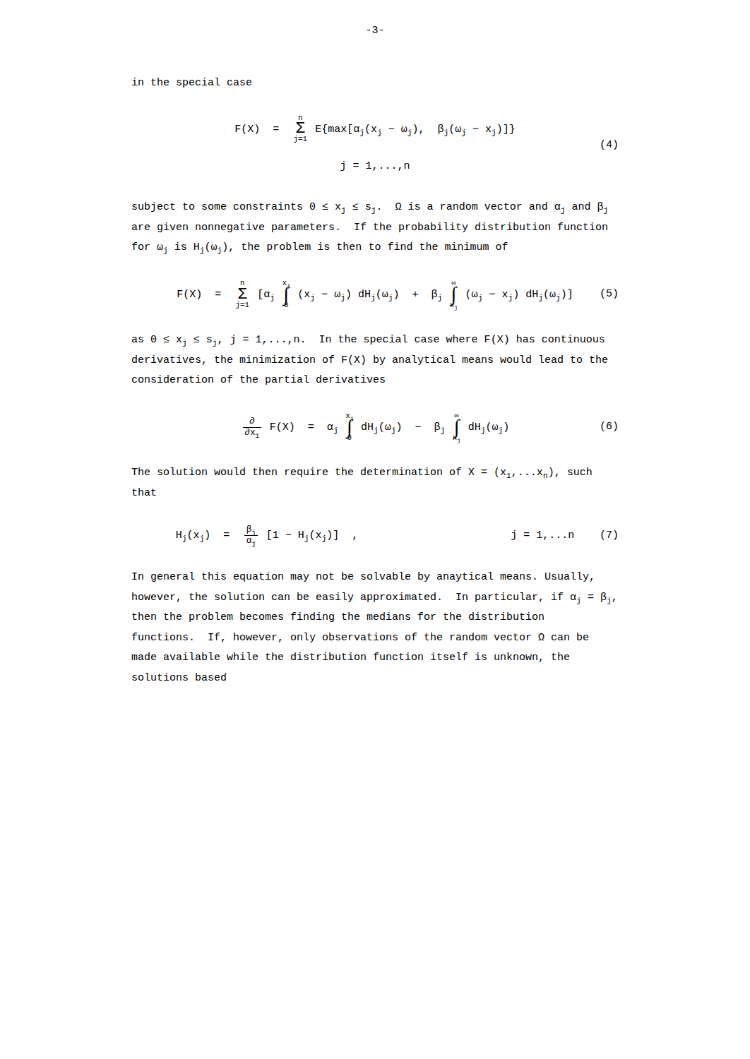-3-
in the special case
F(X) = nΣj=1 E{max[αj(xj − ωj), βj(ωj − xj)]}
(4)
j = 1,...,n
subject to some constraints 0 ≤ xj ≤ sj. Ω is a random vector and αj and βj are given nonnegative parameters. If the probability distribution function for ωj is Hj(ωj), the problem is then to find the minimum of
F(X) = nΣj=1 [αj xj∫0 (xj − ωj) dHj(ωj) + βj ∞∫xj (ωj − xj) dHj(ωj)]
(5)
as 0 ≤ xj ≤ sj, j = 1,...,n. In the special case where F(X) has continuous derivatives, the minimization of F(X) by analytical means would lead to the consideration of the partial derivatives
∂∂x1 F(X) = αj xj∫0 dHj(ωj) − βj ∞∫xj dHj(ωj)
(6)
The solution would then require the determination of X = (x1,...xn), such that
Hj(xj) = βj αj [1 − Hj(xj)] , j = 1,...n
(7)
In general this equation may not be solvable by anaytical means. Usually, however, the solution can be easily approximated. In particular, if αj = βj, then the problem becomes finding the medians for the distribution functions. If, however, only observations of the random vector Ω can be made available while the distribution function itself is unknown, the solutions based